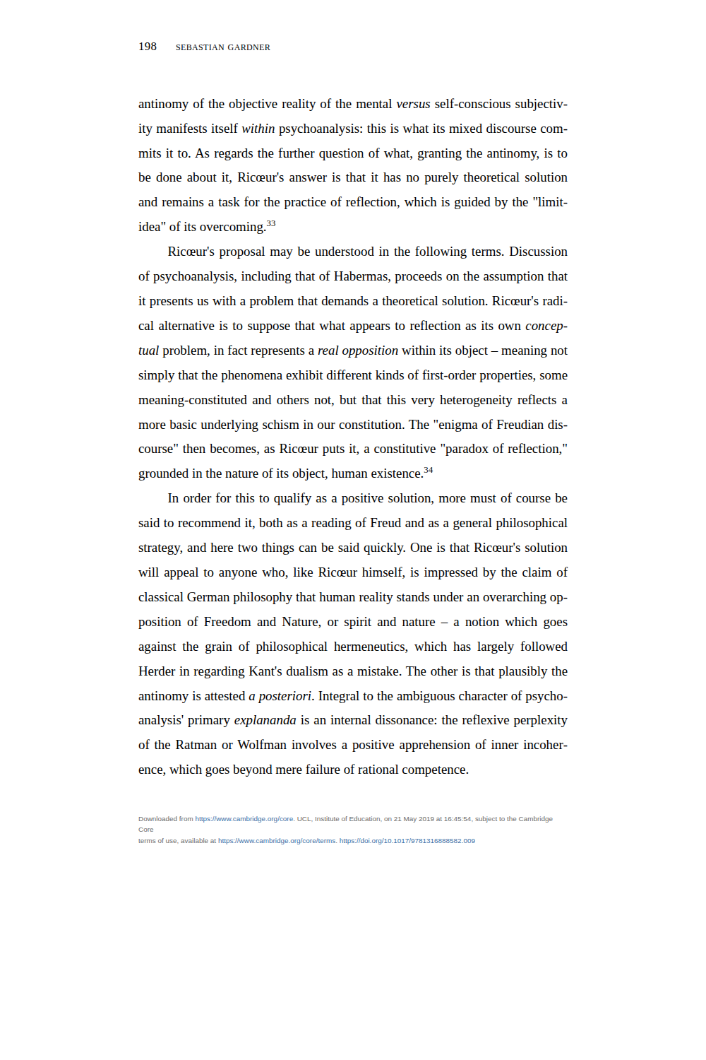198 sebastian gardner
antinomy of the objective reality of the mental versus self-conscious subjectivity manifests itself within psychoanalysis: this is what its mixed discourse commits it to. As regards the further question of what, granting the antinomy, is to be done about it, Ricœur's answer is that it has no purely theoretical solution and remains a task for the practice of reflection, which is guided by the "limit-idea" of its overcoming.33
Ricœur's proposal may be understood in the following terms. Discussion of psychoanalysis, including that of Habermas, proceeds on the assumption that it presents us with a problem that demands a theoretical solution. Ricœur's radical alternative is to suppose that what appears to reflection as its own conceptual problem, in fact represents a real opposition within its object – meaning not simply that the phenomena exhibit different kinds of first-order properties, some meaning-constituted and others not, but that this very heterogeneity reflects a more basic underlying schism in our constitution. The "enigma of Freudian discourse" then becomes, as Ricœur puts it, a constitutive "paradox of reflection," grounded in the nature of its object, human existence.34
In order for this to qualify as a positive solution, more must of course be said to recommend it, both as a reading of Freud and as a general philosophical strategy, and here two things can be said quickly. One is that Ricœur's solution will appeal to anyone who, like Ricœur himself, is impressed by the claim of classical German philosophy that human reality stands under an overarching opposition of Freedom and Nature, or spirit and nature – a notion which goes against the grain of philosophical hermeneutics, which has largely followed Herder in regarding Kant's dualism as a mistake. The other is that plausibly the antinomy is attested a posteriori. Integral to the ambiguous character of psychoanalysis' primary explananda is an internal dissonance: the reflexive perplexity of the Ratman or Wolfman involves a positive apprehension of inner incoherence, which goes beyond mere failure of rational competence.
Downloaded from https://www.cambridge.org/core. UCL, Institute of Education, on 21 May 2019 at 16:45:54, subject to the Cambridge Core
terms of use, available at https://www.cambridge.org/core/terms. https://doi.org/10.1017/9781316888582.009